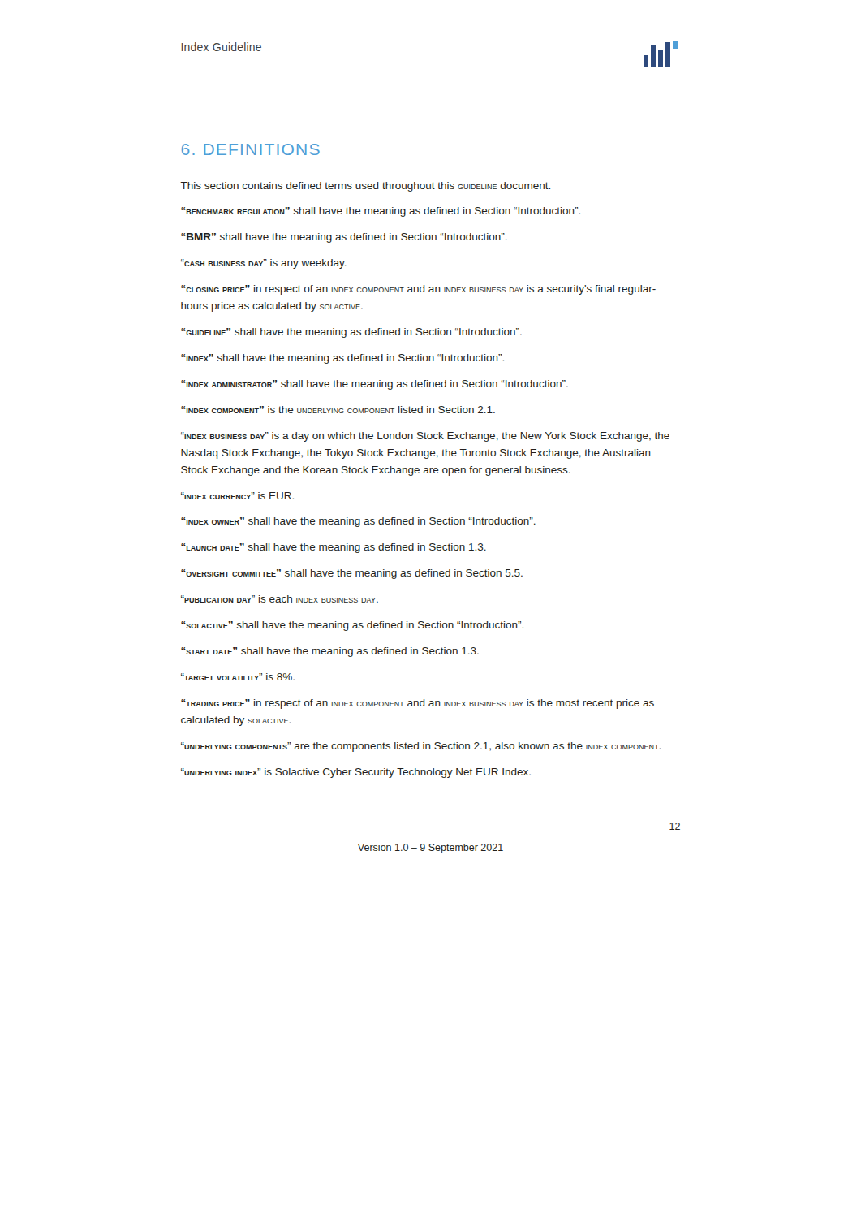Index Guideline
6. DEFINITIONS
This section contains defined terms used throughout this Guideline document.
“Benchmark Regulation” shall have the meaning as defined in Section “Introduction”.
“BMR” shall have the meaning as defined in Section “Introduction”.
“Cash Business Day” is any weekday.
“Closing Price” in respect of an Index Component and an Index Business Day is a security's final regular-hours price as calculated by Solactive.
“Guideline” shall have the meaning as defined in Section “Introduction”.
“Index” shall have the meaning as defined in Section “Introduction”.
“Index Administrator” shall have the meaning as defined in Section “Introduction”.
“Index Component” is the Underlying Component listed in Section 2.1.
“Index Business Day” is a day on which the London Stock Exchange, the New York Stock Exchange, the Nasdaq Stock Exchange, the Tokyo Stock Exchange, the Toronto Stock Exchange, the Australian Stock Exchange and the Korean Stock Exchange are open for general business.
“Index Currency” is EUR.
“Index Owner” shall have the meaning as defined in Section “Introduction”.
“Launch Date” shall have the meaning as defined in Section 1.3.
“Oversight Committee” shall have the meaning as defined in Section 5.5.
“Publication Day” is each Index Business Day.
“Solactive” shall have the meaning as defined in Section “Introduction”.
“Start Date” shall have the meaning as defined in Section 1.3.
“Target Volatility” is 8%.
“Trading Price” in respect of an Index Component and an Index Business Day is the most recent price as calculated by Solactive.
“Underlying Components” are the components listed in Section 2.1, also known as the Index Component.
“Underlying Index” is Solactive Cyber Security Technology Net EUR Index.
12
Version 1.0 – 9 September 2021